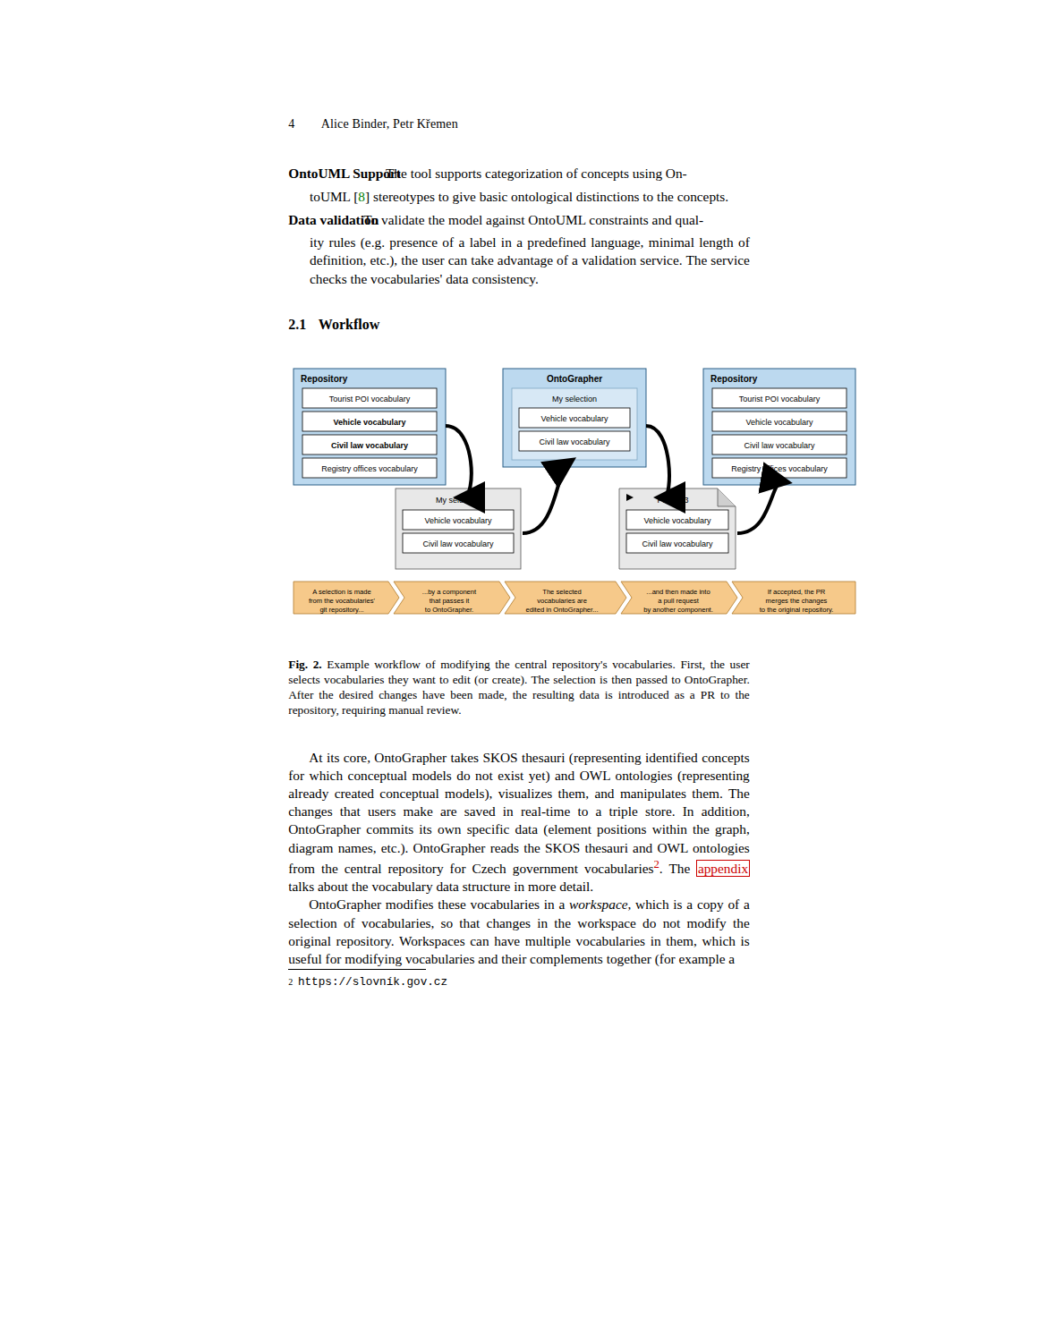4 Alice Binder, Petr Křemen
OntoUML Support
The tool supports categorization of concepts using On-
toUML [8] stereotypes to give basic ontological distinctions to the concepts.
Data validation
To validate the model against OntoUML constraints and qual-
ity rules (e.g. presence of a label in a predefined language, minimal length of definition, etc.), the user can take advantage of a validation service. The service checks the vocabularies' data consistency.
2.1 Workflow
Repository Tourist POI vocabulary Vehicle vocabulary Civil law vocabulary Registry offices vocabulary OntoGrapher My selection Vehicle vocabulary Civil law vocabulary Repository Tourist POI vocabulary Vehicle vocabulary Civil law vocabulary Registry offices vocabulary My selection Vehicle vocabulary Civil law vocabulary PR #123 Vehicle vocabulary Civil law vocabulary A selection is made from the vocabularies' git repository... ...by a component that passes it to OntoGrapher. The selected vocabularies are edited in OntoGrapher... ...and then made into a pull request by another component. If accepted, the PR merges the changes to the original repository.
Fig. 2. Example workflow of modifying the central repository's vocabularies. First, the user selects vocabularies they want to edit (or create). The selection is then passed to OntoGrapher. After the desired changes have been made, the resulting data is introduced as a PR to the repository, requiring manual review.
At its core, OntoGrapher takes SKOS thesauri (representing identified concepts for which conceptual models do not exist yet) and OWL ontologies (representing already created conceptual models), visualizes them, and manipulates them. The changes that users make are saved in real-time to a triple store. In addition, OntoGrapher commits its own specific data (element positions within the graph, diagram names, etc.). OntoGrapher reads the SKOS thesauri and OWL ontologies from the central repository for Czech government vocabularies2. The appendix talks about the vocabulary data structure in more detail.
OntoGrapher modifies these vocabularies in a workspace, which is a copy of a selection of vocabularies, so that changes in the workspace do not modify the original repository. Workspaces can have multiple vocabularies in them, which is useful for modifying vocabularies and their complements together (for example a
2 https://slovník.gov.cz